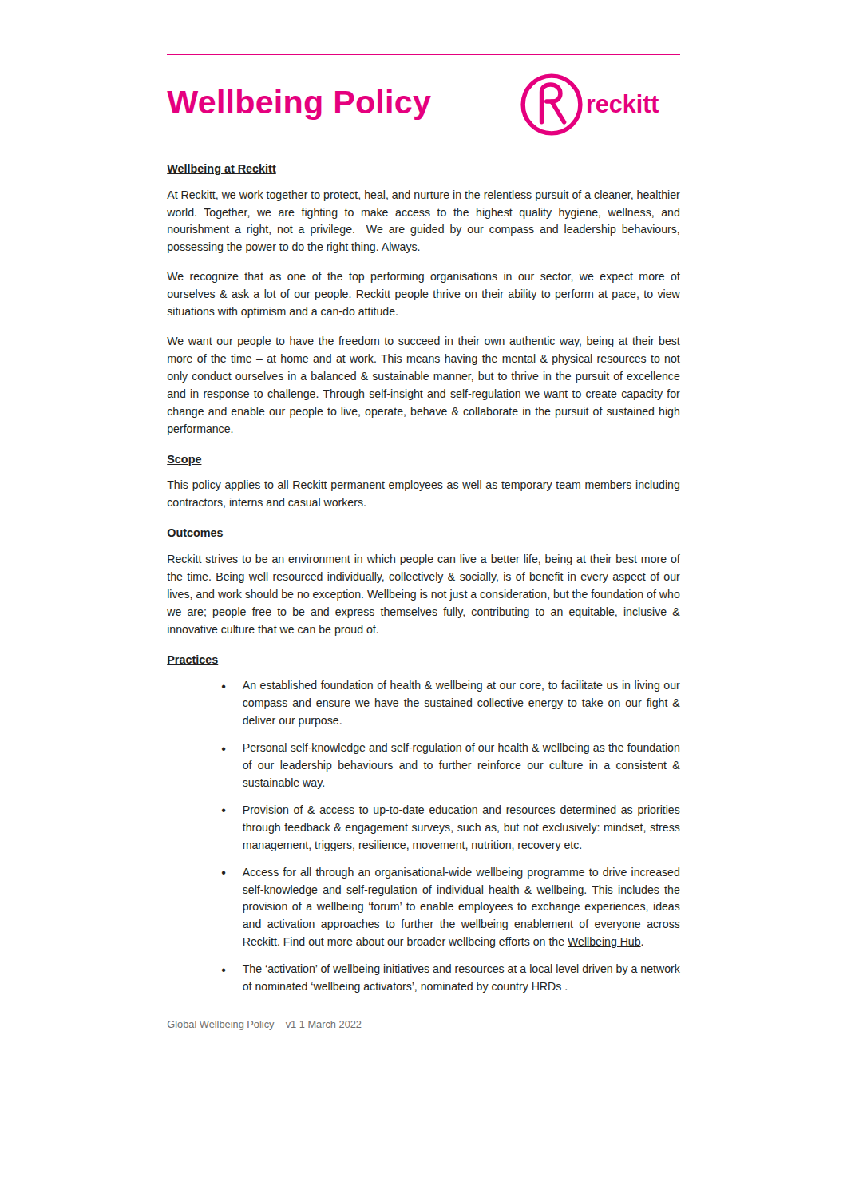Wellbeing Policy
reckitt
Wellbeing at Reckitt
At Reckitt, we work together to protect, heal, and nurture in the relentless pursuit of a cleaner, healthier world. Together, we are fighting to make access to the highest quality hygiene, wellness, and nourishment a right, not a privilege. We are guided by our compass and leadership behaviours, possessing the power to do the right thing. Always.
We recognize that as one of the top performing organisations in our sector, we expect more of ourselves & ask a lot of our people. Reckitt people thrive on their ability to perform at pace, to view situations with optimism and a can-do attitude.
We want our people to have the freedom to succeed in their own authentic way, being at their best more of the time – at home and at work. This means having the mental & physical resources to not only conduct ourselves in a balanced & sustainable manner, but to thrive in the pursuit of excellence and in response to challenge. Through self-insight and self-regulation we want to create capacity for change and enable our people to live, operate, behave & collaborate in the pursuit of sustained high performance.
Scope
This policy applies to all Reckitt permanent employees as well as temporary team members including contractors, interns and casual workers.
Outcomes
Reckitt strives to be an environment in which people can live a better life, being at their best more of the time. Being well resourced individually, collectively & socially, is of benefit in every aspect of our lives, and work should be no exception. Wellbeing is not just a consideration, but the foundation of who we are; people free to be and express themselves fully, contributing to an equitable, inclusive & innovative culture that we can be proud of.
Practices
An established foundation of health & wellbeing at our core, to facilitate us in living our compass and ensure we have the sustained collective energy to take on our fight & deliver our purpose.
Personal self-knowledge and self-regulation of our health & wellbeing as the foundation of our leadership behaviours and to further reinforce our culture in a consistent & sustainable way.
Provision of & access to up-to-date education and resources determined as priorities through feedback & engagement surveys, such as, but not exclusively: mindset, stress management, triggers, resilience, movement, nutrition, recovery etc.
Access for all through an organisational-wide wellbeing programme to drive increased self-knowledge and self-regulation of individual health & wellbeing. This includes the provision of a wellbeing ‘forum’ to enable employees to exchange experiences, ideas and activation approaches to further the wellbeing enablement of everyone across Reckitt. Find out more about our broader wellbeing efforts on the Wellbeing Hub.
The ‘activation’ of wellbeing initiatives and resources at a local level driven by a network of nominated ‘wellbeing activators’, nominated by country HRDs .
Global Wellbeing Policy – v1 1 March 2022